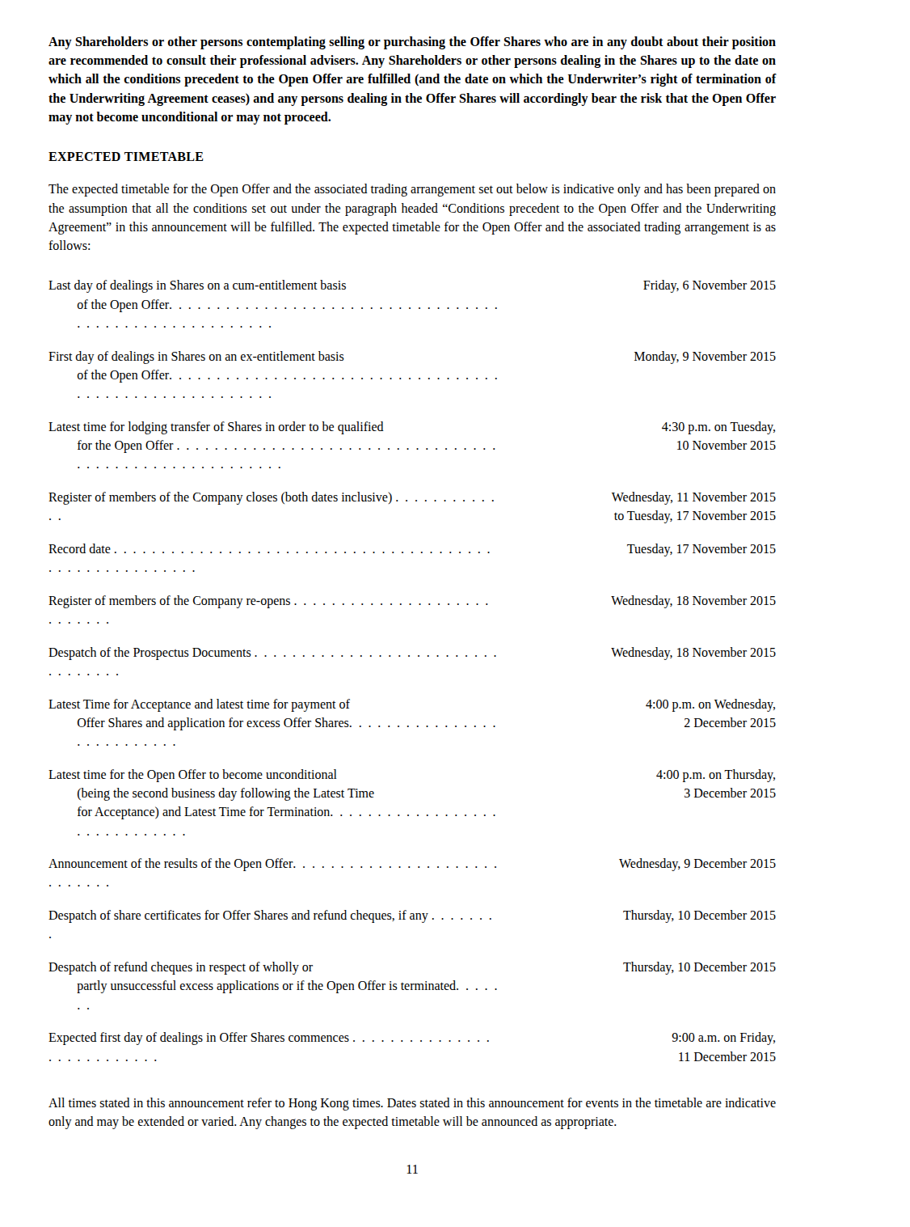Any Shareholders or other persons contemplating selling or purchasing the Offer Shares who are in any doubt about their position are recommended to consult their professional advisers. Any Shareholders or other persons dealing in the Shares up to the date on which all the conditions precedent to the Open Offer are fulfilled (and the date on which the Underwriter’s right of termination of the Underwriting Agreement ceases) and any persons dealing in the Offer Shares will accordingly bear the risk that the Open Offer may not become unconditional or may not proceed.
Expected Timetable
The expected timetable for the Open Offer and the associated trading arrangement set out below is indicative only and has been prepared on the assumption that all the conditions set out under the paragraph headed “Conditions precedent to the Open Offer and the Underwriting Agreement” in this announcement will be fulfilled. The expected timetable for the Open Offer and the associated trading arrangement is as follows:
| Last day of dealings in Shares on a cum-entitlement basis of the Open Offer . . . . . . . . . . . . . . . . . . . . . . . . . . . . . . . . . . . . . . . . . . . . . . . . . . . . . . . . | Friday, 6 November 2015 |
| First day of dealings in Shares on an ex-entitlement basis of the Open Offer . . . . . . . . . . . . . . . . . . . . . . . . . . . . . . . . . . . . . . . . . . . . . . . . . . . . . . . . | Monday, 9 November 2015 |
| Latest time for lodging transfer of Shares in order to be qualified for the Open Offer . . . . . . . . . . . . . . . . . . . . . . . . . . . . . . . . . . . . . . . . . . . . . . . . . . . . . . . . | 4:30 p.m. on Tuesday, 10 November 2015 |
| Register of members of the Company closes (both dates inclusive) . . . . . . . . . . . . . | Wednesday, 11 November 2015 to Tuesday, 17 November 2015 |
| Record date . . . . . . . . . . . . . . . . . . . . . . . . . . . . . . . . . . . . . . . . . . . . . . . . . . . . . . . . | Tuesday, 17 November 2015 |
| Register of members of the Company re-opens . . . . . . . . . . . . . . . . . . . . . . . . . . . . | Wednesday, 18 November 2015 |
| Despatch of the Prospectus Documents . . . . . . . . . . . . . . . . . . . . . . . . . . . . . . . . . . | Wednesday, 18 November 2015 |
| Latest Time for Acceptance and latest time for payment of Offer Shares and application for excess Offer Shares . . . . . . . . . . . . . . . . . . . . . . . . . . . | 4:00 p.m. on Wednesday, 2 December 2015 |
| Latest time for the Open Offer to become unconditional (being the second business day following the Latest Time for Acceptance) and Latest Time for Termination . . . . . . . . . . . . . . . . . . . . . . . . . . . . . . | 4:00 p.m. on Thursday, 3 December 2015 |
| Announcement of the results of the Open Offer . . . . . . . . . . . . . . . . . . . . . . . . . . . . . | Wednesday, 9 December 2015 |
| Despatch of share certificates for Offer Shares and refund cheques, if any . . . . . . . . | Thursday, 10 December 2015 |
| Despatch of refund cheques in respect of wholly or partly unsuccessful excess applications or if the Open Offer is terminated . . . . . . . | Thursday, 10 December 2015 |
| Expected first day of dealings in Offer Shares commences . . . . . . . . . . . . . . . . . . . . . . . . . . . | 9:00 a.m. on Friday, 11 December 2015 |
All times stated in this announcement refer to Hong Kong times. Dates stated in this announcement for events in the timetable are indicative only and may be extended or varied. Any changes to the expected timetable will be announced as appropriate.
11